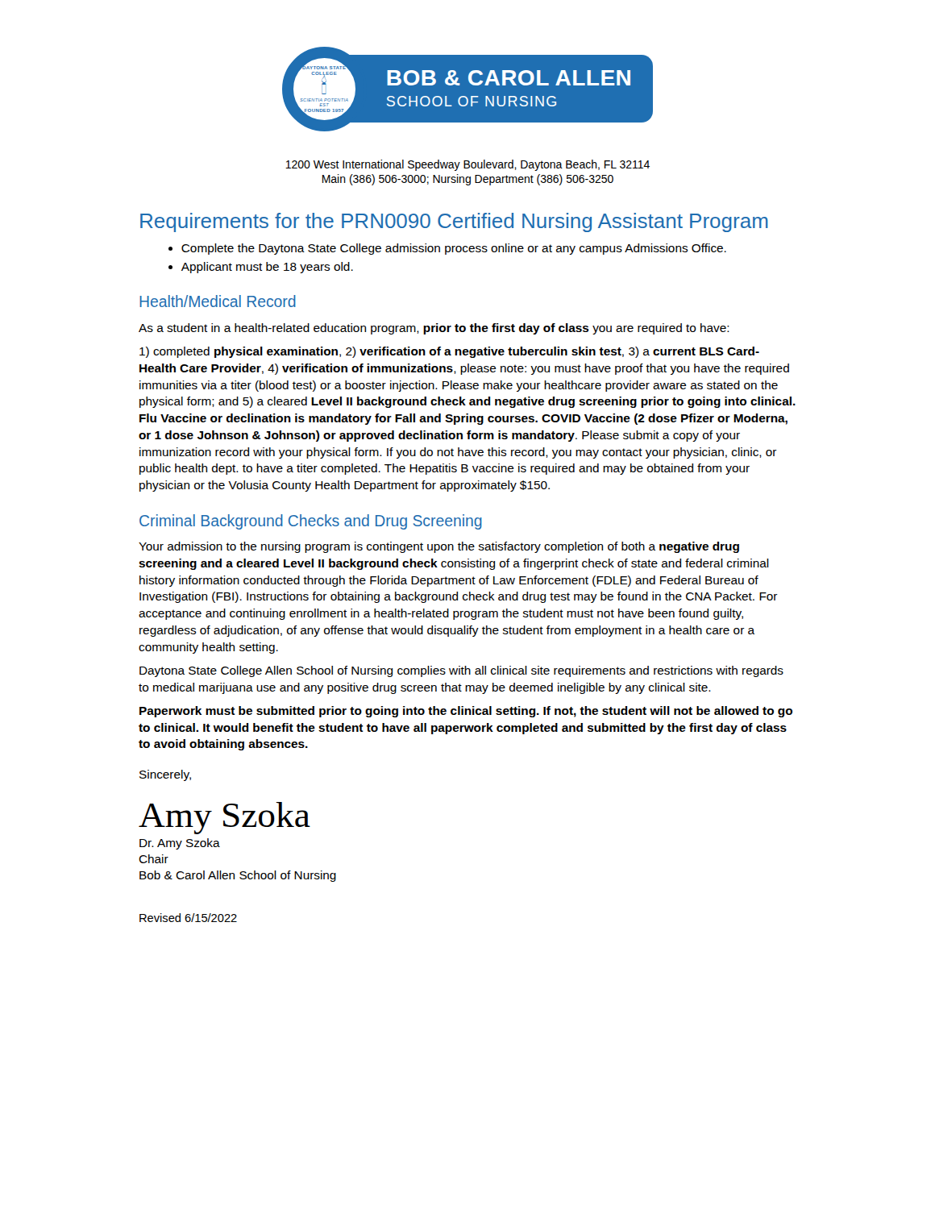DAYTONA STATE COLLEGE
🕯
SCIENTIA POTENTIA EST
FOUNDED 1957
BOB & CAROL ALLEN
SCHOOL OF NURSING
1200 West International Speedway Boulevard, Daytona Beach, FL 32114
Main (386) 506-3000; Nursing Department (386) 506-3250
Requirements for the PRN0090 Certified Nursing Assistant Program
Complete the Daytona State College admission process online or at any campus Admissions Office.
Applicant must be 18 years old.
Health/Medical Record
As a student in a health-related education program, prior to the first day of class you are required to have:
1) completed physical examination, 2) verification of a negative tuberculin skin test, 3) a current BLS Card-Health Care Provider, 4) verification of immunizations, please note: you must have proof that you have the required immunities via a titer (blood test) or a booster injection. Please make your healthcare provider aware as stated on the physical form; and 5) a cleared Level II background check and negative drug screening prior to going into clinical. Flu Vaccine or declination is mandatory for Fall and Spring courses. COVID Vaccine (2 dose Pfizer or Moderna, or 1 dose Johnson & Johnson) or approved declination form is mandatory. Please submit a copy of your immunization record with your physical form. If you do not have this record, you may contact your physician, clinic, or public health dept. to have a titer completed. The Hepatitis B vaccine is required and may be obtained from your physician or the Volusia County Health Department for approximately $150.
Criminal Background Checks and Drug Screening
Your admission to the nursing program is contingent upon the satisfactory completion of both a negative drug screening and a cleared Level II background check consisting of a fingerprint check of state and federal criminal history information conducted through the Florida Department of Law Enforcement (FDLE) and Federal Bureau of Investigation (FBI). Instructions for obtaining a background check and drug test may be found in the CNA Packet. For acceptance and continuing enrollment in a health-related program the student must not have been found guilty, regardless of adjudication, of any offense that would disqualify the student from employment in a health care or a community health setting.
Daytona State College Allen School of Nursing complies with all clinical site requirements and restrictions with regards to medical marijuana use and any positive drug screen that may be deemed ineligible by any clinical site.
Paperwork must be submitted prior to going into the clinical setting. If not, the student will not be allowed to go to clinical. It would benefit the student to have all paperwork completed and submitted by the first day of class to avoid obtaining absences.
Sincerely,
Amy Szoka
Dr. Amy Szoka
Chair
Bob & Carol Allen School of Nursing
Revised 6/15/2022